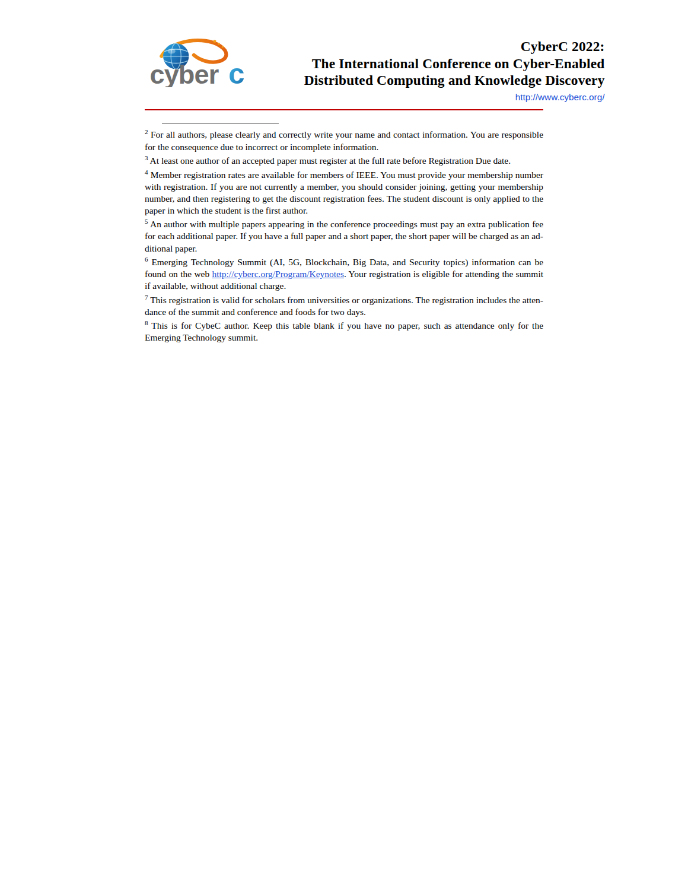cyber c
CyberC 2022:
The International Conference on Cyber-Enabled
Distributed Computing and Knowledge Discovery
http://www.cyberc.org/
2 For all authors, please clearly and correctly write your name and contact information. You are responsible for the consequence due to incorrect or incomplete information.
3 At least one author of an accepted paper must register at the full rate before Registration Due date.
4 Member registration rates are available for members of IEEE. You must provide your membership number with registration. If you are not currently a member, you should consider joining, getting your membership number, and then registering to get the discount registration fees. The student discount is only applied to the paper in which the student is the first author.
5 An author with multiple papers appearing in the conference proceedings must pay an extra publication fee for each additional paper. If you have a full paper and a short paper, the short paper will be charged as an additional paper.
6 Emerging Technology Summit (AI, 5G, Blockchain, Big Data, and Security topics) information can be found on the web http://cyberc.org/Program/Keynotes. Your registration is eligible for attending the summit if available, without additional charge.
7 This registration is valid for scholars from universities or organizations. The registration includes the attendance of the summit and conference and foods for two days.
8 This is for CybeC author. Keep this table blank if you have no paper, such as attendance only for the Emerging Technology summit.